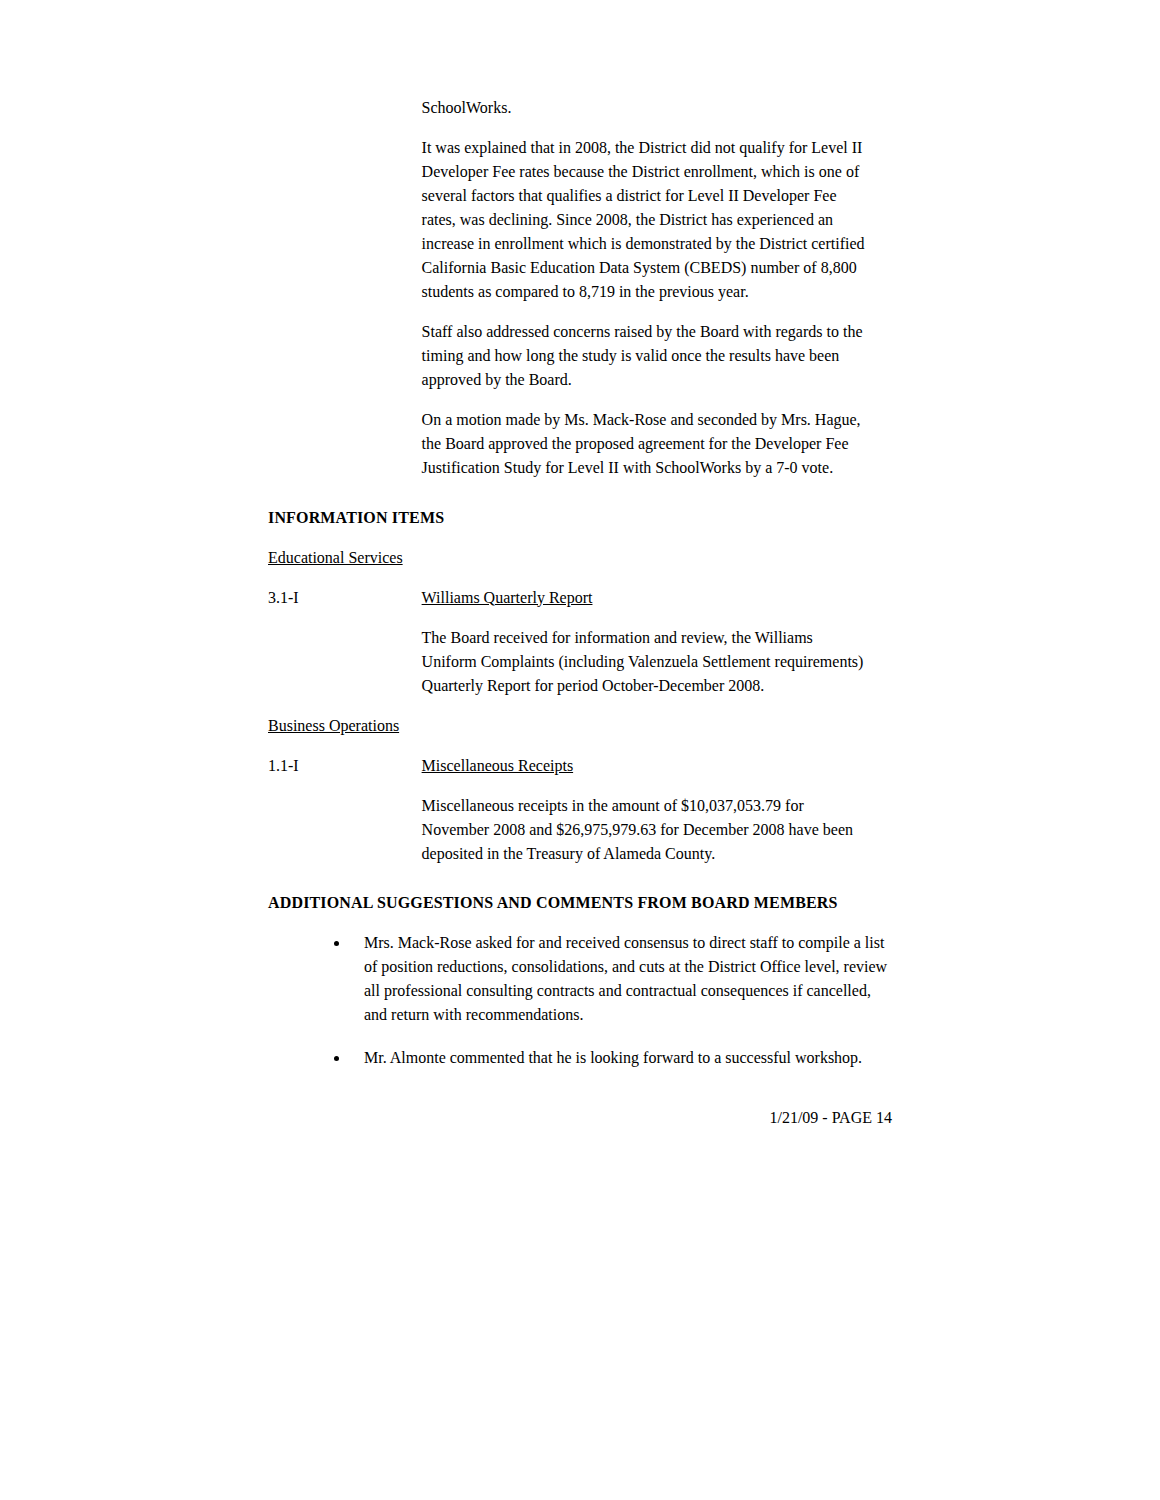SchoolWorks.
It was explained that in 2008, the District did not qualify for Level II Developer Fee rates because the District enrollment, which is one of several factors that qualifies a district for Level II Developer Fee rates, was declining. Since 2008, the District has experienced an increase in enrollment which is demonstrated by the District certified California Basic Education Data System (CBEDS) number of 8,800 students as compared to 8,719 in the previous year.
Staff also addressed concerns raised by the Board with regards to the timing and how long the study is valid once the results have been approved by the Board.
On a motion made by Ms. Mack-Rose and seconded by Mrs. Hague, the Board approved the proposed agreement for the Developer Fee Justification Study for Level II with SchoolWorks by a 7-0 vote.
Information Items
Educational Services
3.1-I
Williams Quarterly Report
The Board received for information and review, the Williams Uniform Complaints (including Valenzuela Settlement requirements) Quarterly Report for period October-December 2008.
Business Operations
1.1-I
Miscellaneous Receipts
Miscellaneous receipts in the amount of $10,037,053.79 for November 2008 and $26,975,979.63 for December 2008 have been deposited in the Treasury of Alameda County.
Additional Suggestions and Comments from Board Members
Mrs. Mack-Rose asked for and received consensus to direct staff to compile a list of position reductions, consolidations, and cuts at the District Office level, review all professional consulting contracts and contractual consequences if cancelled, and return with recommendations.
Mr. Almonte commented that he is looking forward to a successful workshop.
1/21/09 - PAGE 14